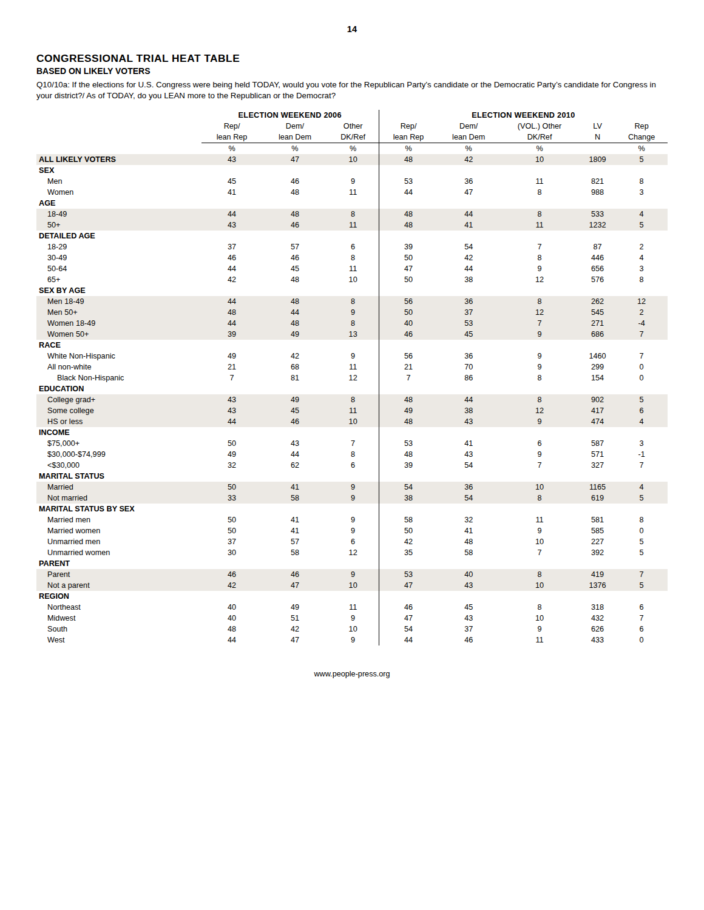14
CONGRESSIONAL TRIAL HEAT TABLE
BASED ON LIKELY VOTERS
Q10/10a: If the elections for U.S. Congress were being held TODAY, would you vote for the Republican Party’s candidate or the Democratic Party’s candidate for Congress in your district?/ As of TODAY, do you LEAN more to the Republican or the Democrat?
| | ELECTION WEEKEND 2006 | ELECTION WEEKEND 2010 |
| --- | --- | --- |
| | Rep/ | Dem/ | Other | Rep/ | Dem/ | (VOL.) Other | LV | Rep |
| | lean Rep | lean Dem | DK/Ref | lean Rep | lean Dem | DK/Ref | N | Change |
| | % | % | % | % | % | % | | % |
| ALL LIKELY VOTERS | 43 | 47 | 10 | 48 | 42 | 10 | 1809 | 5 |
| SEX | | | | | | | | |
| Men | 45 | 46 | 9 | 53 | 36 | 11 | 821 | 8 |
| Women | 41 | 48 | 11 | 44 | 47 | 8 | 988 | 3 |
| AGE | | | | | | | | |
| 18-49 | 44 | 48 | 8 | 48 | 44 | 8 | 533 | 4 |
| 50+ | 43 | 46 | 11 | 48 | 41 | 11 | 1232 | 5 |
| DETAILED AGE | | | | | | | | |
| 18-29 | 37 | 57 | 6 | 39 | 54 | 7 | 87 | 2 |
| 30-49 | 46 | 46 | 8 | 50 | 42 | 8 | 446 | 4 |
| 50-64 | 44 | 45 | 11 | 47 | 44 | 9 | 656 | 3 |
| 65+ | 42 | 48 | 10 | 50 | 38 | 12 | 576 | 8 |
| SEX BY AGE | | | | | | | | |
| Men 18-49 | 44 | 48 | 8 | 56 | 36 | 8 | 262 | 12 |
| Men 50+ | 48 | 44 | 9 | 50 | 37 | 12 | 545 | 2 |
| Women 18-49 | 44 | 48 | 8 | 40 | 53 | 7 | 271 | -4 |
| Women 50+ | 39 | 49 | 13 | 46 | 45 | 9 | 686 | 7 |
| RACE | | | | | | | | |
| White Non-Hispanic | 49 | 42 | 9 | 56 | 36 | 9 | 1460 | 7 |
| All non-white | 21 | 68 | 11 | 21 | 70 | 9 | 299 | 0 |
| Black Non-Hispanic | 7 | 81 | 12 | 7 | 86 | 8 | 154 | 0 |
| EDUCATION | | | | | | | | |
| College grad+ | 43 | 49 | 8 | 48 | 44 | 8 | 902 | 5 |
| Some college | 43 | 45 | 11 | 49 | 38 | 12 | 417 | 6 |
| HS or less | 44 | 46 | 10 | 48 | 43 | 9 | 474 | 4 |
| INCOME | | | | | | | | |
| $75,000+ | 50 | 43 | 7 | 53 | 41 | 6 | 587 | 3 |
| $30,000-$74,999 | 49 | 44 | 8 | 48 | 43 | 9 | 571 | -1 |
| <$30,000 | 32 | 62 | 6 | 39 | 54 | 7 | 327 | 7 |
| MARITAL STATUS | | | | | | | | |
| Married | 50 | 41 | 9 | 54 | 36 | 10 | 1165 | 4 |
| Not married | 33 | 58 | 9 | 38 | 54 | 8 | 619 | 5 |
| MARITAL STATUS BY SEX | | | | | | | | |
| Married men | 50 | 41 | 9 | 58 | 32 | 11 | 581 | 8 |
| Married women | 50 | 41 | 9 | 50 | 41 | 9 | 585 | 0 |
| Unmarried men | 37 | 57 | 6 | 42 | 48 | 10 | 227 | 5 |
| Unmarried women | 30 | 58 | 12 | 35 | 58 | 7 | 392 | 5 |
| PARENT | | | | | | | | |
| Parent | 46 | 46 | 9 | 53 | 40 | 8 | 419 | 7 |
| Not a parent | 42 | 47 | 10 | 47 | 43 | 10 | 1376 | 5 |
| REGION | | | | | | | | |
| Northeast | 40 | 49 | 11 | 46 | 45 | 8 | 318 | 6 |
| Midwest | 40 | 51 | 9 | 47 | 43 | 10 | 432 | 7 |
| South | 48 | 42 | 10 | 54 | 37 | 9 | 626 | 6 |
| West | 44 | 47 | 9 | 44 | 46 | 11 | 433 | 0 |
www.people-press.org